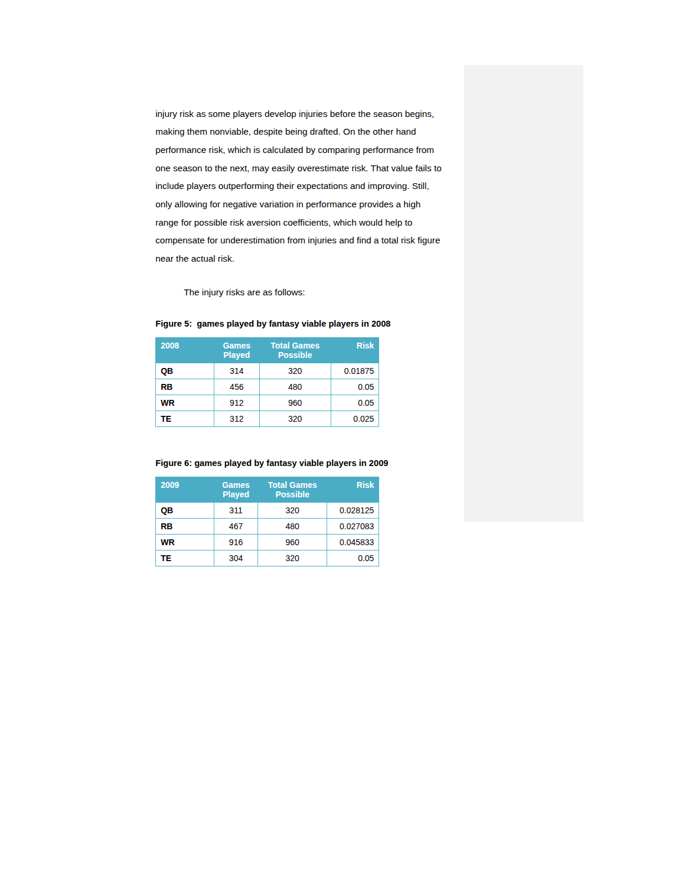injury risk as some players develop injuries before the season begins, making them nonviable, despite being drafted. On the other hand performance risk, which is calculated by comparing performance from one season to the next, may easily overestimate risk. That value fails to include players outperforming their expectations and improving. Still, only allowing for negative variation in performance provides a high range for possible risk aversion coefficients, which would help to compensate for underestimation from injuries and find a total risk figure near the actual risk.
The injury risks are as follows:
Figure 5: games played by fantasy viable players in 2008
| 2008 | Games Played | Total Games Possible | Risk |
| --- | --- | --- | --- |
| QB | 314 | 320 | 0.01875 |
| RB | 456 | 480 | 0.05 |
| WR | 912 | 960 | 0.05 |
| TE | 312 | 320 | 0.025 |
Figure 6: games played by fantasy viable players in 2009
| 2009 | Games Played | Total Games Possible | Risk |
| --- | --- | --- | --- |
| QB | 311 | 320 | 0.028125 |
| RB | 467 | 480 | 0.027083 |
| WR | 916 | 960 | 0.045833 |
| TE | 304 | 320 | 0.05 |